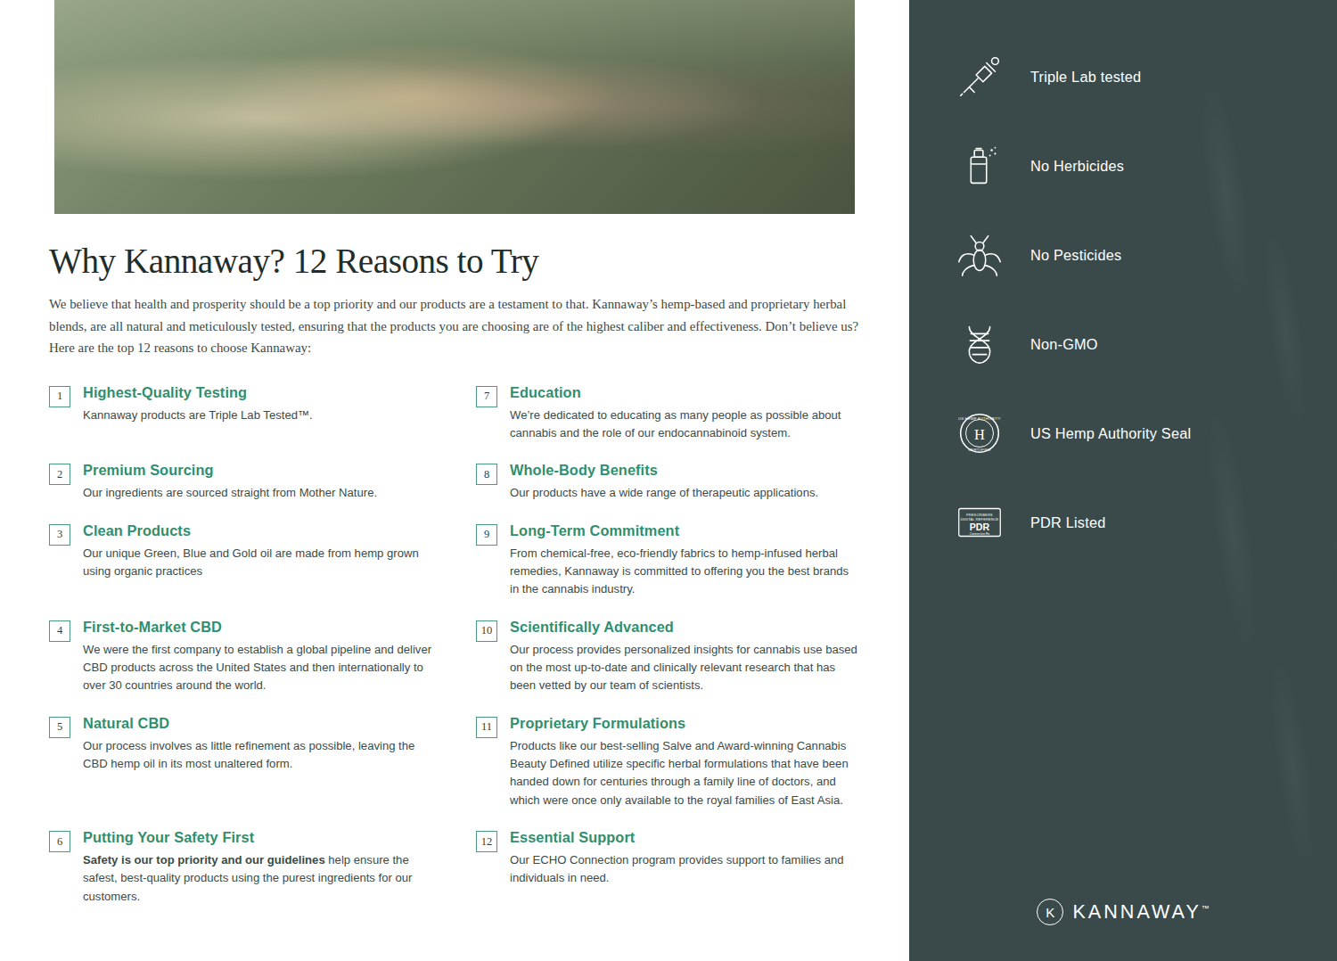Why Kannaway? 12 Reasons to Try
We believe that health and prosperity should be a top priority and our products are a testament to that. Kannaway’s hemp-based and proprietary herbal blends, are all natural and meticulously tested, ensuring that the products you are choosing are of the highest caliber and effectiveness. Don’t believe us? Here are the top 12 reasons to choose Kannaway:
1
Highest-Quality Testing
Kannaway products are Triple Lab Tested™.
7
Education
We’re dedicated to educating as many people as possible about cannabis and the role of our endocannabinoid system.
2
Premium Sourcing
Our ingredients are sourced straight from Mother Nature.
8
Whole-Body Benefits
Our products have a wide range of therapeutic applications.
3
Clean Products
Our unique Green, Blue and Gold oil are made from hemp grown using organic practices
9
Long-Term Commitment
From chemical-free, eco-friendly fabrics to hemp-infused herbal remedies, Kannaway is committed to offering you the best brands in the cannabis industry.
4
First-to-Market CBD
We were the first company to establish a global pipeline and deliver CBD products across the United States and then internationally to over 30 countries around the world.
10
Scientifically Advanced
Our process provides personalized insights for cannabis use based on the most up-to-date and clinically relevant research that has been vetted by our team of scientists.
5
Natural CBD
Our process involves as little refinement as possible, leaving the CBD hemp oil in its most unaltered form.
11
Proprietary Formulations
Products like our best-selling Salve and Award-winning Cannabis Beauty Defined utilize specific herbal formulations that have been handed down for centuries through a family line of doctors, and which were once only available to the royal families of East Asia.
6
Putting Your Safety First
Safety is our top priority and our guidelines help ensure the safest, best-quality products using the purest ingredients for our customers.
12
Essential Support
Our ECHO Connection program provides support to families and individuals in need.
Triple Lab tested
No Herbicides
No Pesticides
Non-GMO
H US HEMP AUTHORITY CERTIFIED
US Hemp Authority Seal
PRESCRIBERS DIGITAL REFERENCE PDR Connective Rx
PDR Listed
K KANNAWAY™